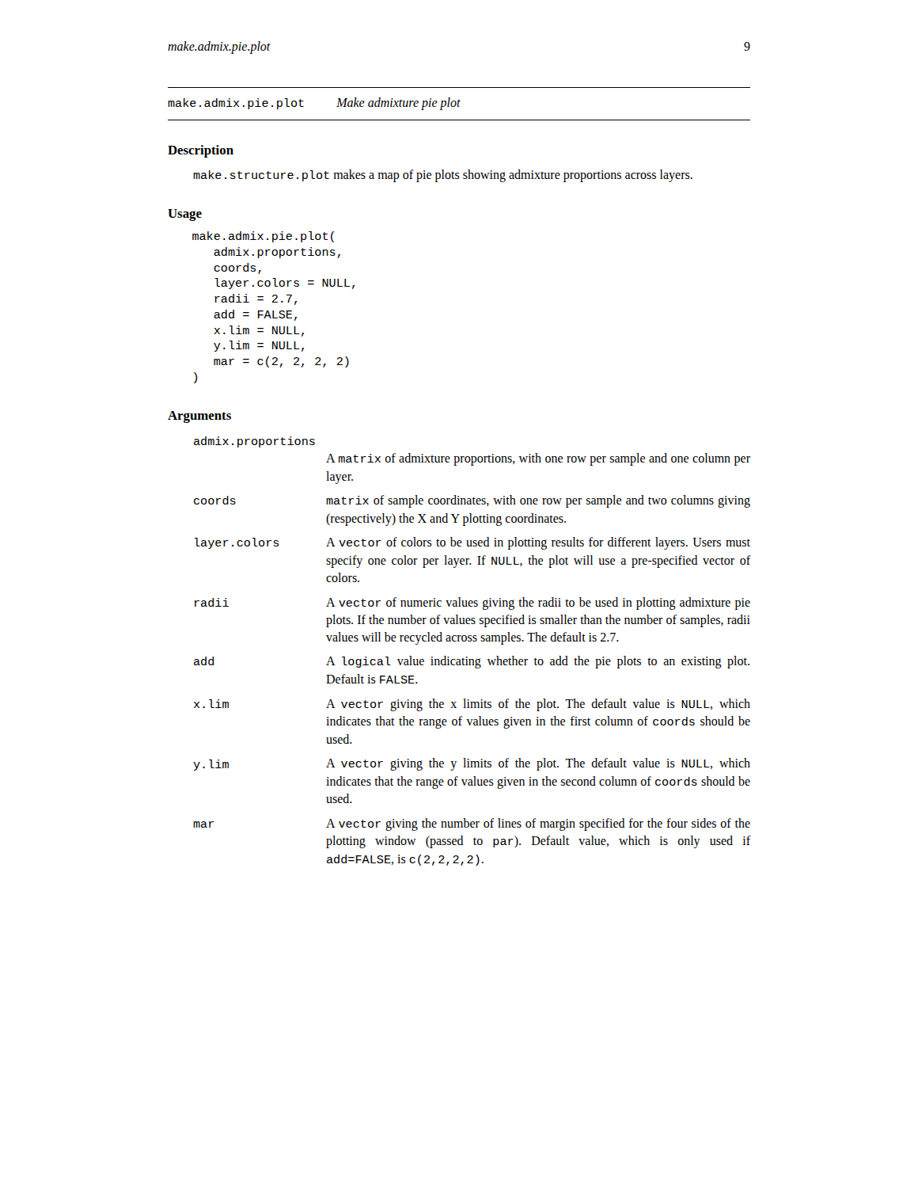make.admix.pie.plot 9
make.admix.pie.plot Make admixture pie plot
Description
make.structure.plot makes a map of pie plots showing admixture proportions across layers.
Usage
make.admix.pie.plot(
   admix.proportions,
   coords,
   layer.colors = NULL,
   radii = 2.7,
   add = FALSE,
   x.lim = NULL,
   y.lim = NULL,
   mar = c(2, 2, 2, 2)
)
Arguments
admix.proportions
A matrix of admixture proportions, with one row per sample and one column per layer.
coords
matrix of sample coordinates, with one row per sample and two columns giving (respectively) the X and Y plotting coordinates.
layer.colors
A vector of colors to be used in plotting results for different layers. Users must specify one color per layer. If NULL, the plot will use a pre-specified vector of colors.
radii
A vector of numeric values giving the radii to be used in plotting admixture pie plots. If the number of values specified is smaller than the number of samples, radii values will be recycled across samples. The default is 2.7.
add
A logical value indicating whether to add the pie plots to an existing plot. Default is FALSE.
x.lim
A vector giving the x limits of the plot. The default value is NULL, which indicates that the range of values given in the first column of coords should be used.
y.lim
A vector giving the y limits of the plot. The default value is NULL, which indicates that the range of values given in the second column of coords should be used.
mar
A vector giving the number of lines of margin specified for the four sides of the plotting window (passed to par). Default value, which is only used if add=FALSE, is c(2,2,2,2).